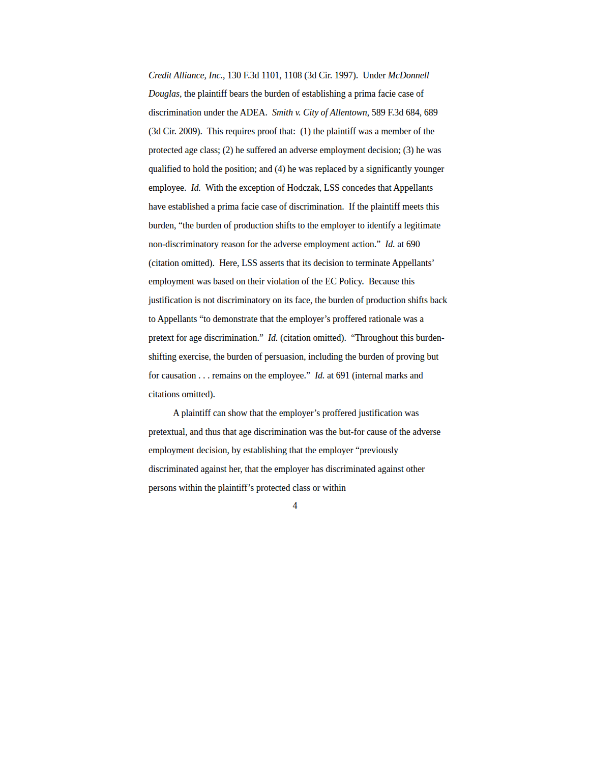Credit Alliance, Inc., 130 F.3d 1101, 1108 (3d Cir. 1997). Under McDonnell Douglas, the plaintiff bears the burden of establishing a prima facie case of discrimination under the ADEA. Smith v. City of Allentown, 589 F.3d 684, 689 (3d Cir. 2009). This requires proof that: (1) the plaintiff was a member of the protected age class; (2) he suffered an adverse employment decision; (3) he was qualified to hold the position; and (4) he was replaced by a significantly younger employee. Id. With the exception of Hodczak, LSS concedes that Appellants have established a prima facie case of discrimination. If the plaintiff meets this burden, “the burden of production shifts to the employer to identify a legitimate non-discriminatory reason for the adverse employment action.” Id. at 690 (citation omitted). Here, LSS asserts that its decision to terminate Appellants’ employment was based on their violation of the EC Policy. Because this justification is not discriminatory on its face, the burden of production shifts back to Appellants “to demonstrate that the employer’s proffered rationale was a pretext for age discrimination.” Id. (citation omitted). “Throughout this burden-shifting exercise, the burden of persuasion, including the burden of proving but for causation . . . remains on the employee.” Id. at 691 (internal marks and citations omitted).
A plaintiff can show that the employer’s proffered justification was pretextual, and thus that age discrimination was the but-for cause of the adverse employment decision, by establishing that the employer “previously discriminated against her, that the employer has discriminated against other persons within the plaintiff’s protected class or within
4